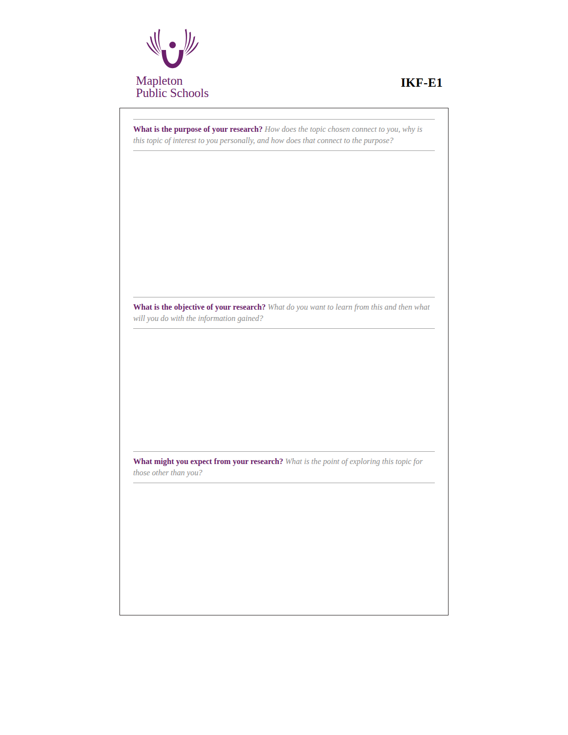Mapleton
Public Schools
IKF-E1
What is the purpose of your research? How does the topic chosen connect to you, why is this topic of interest to you personally, and how does that connect to the purpose?
What is the objective of your research? What do you want to learn from this and then what will you do with the information gained?
What might you expect from your research? What is the point of exploring this topic for those other than you?